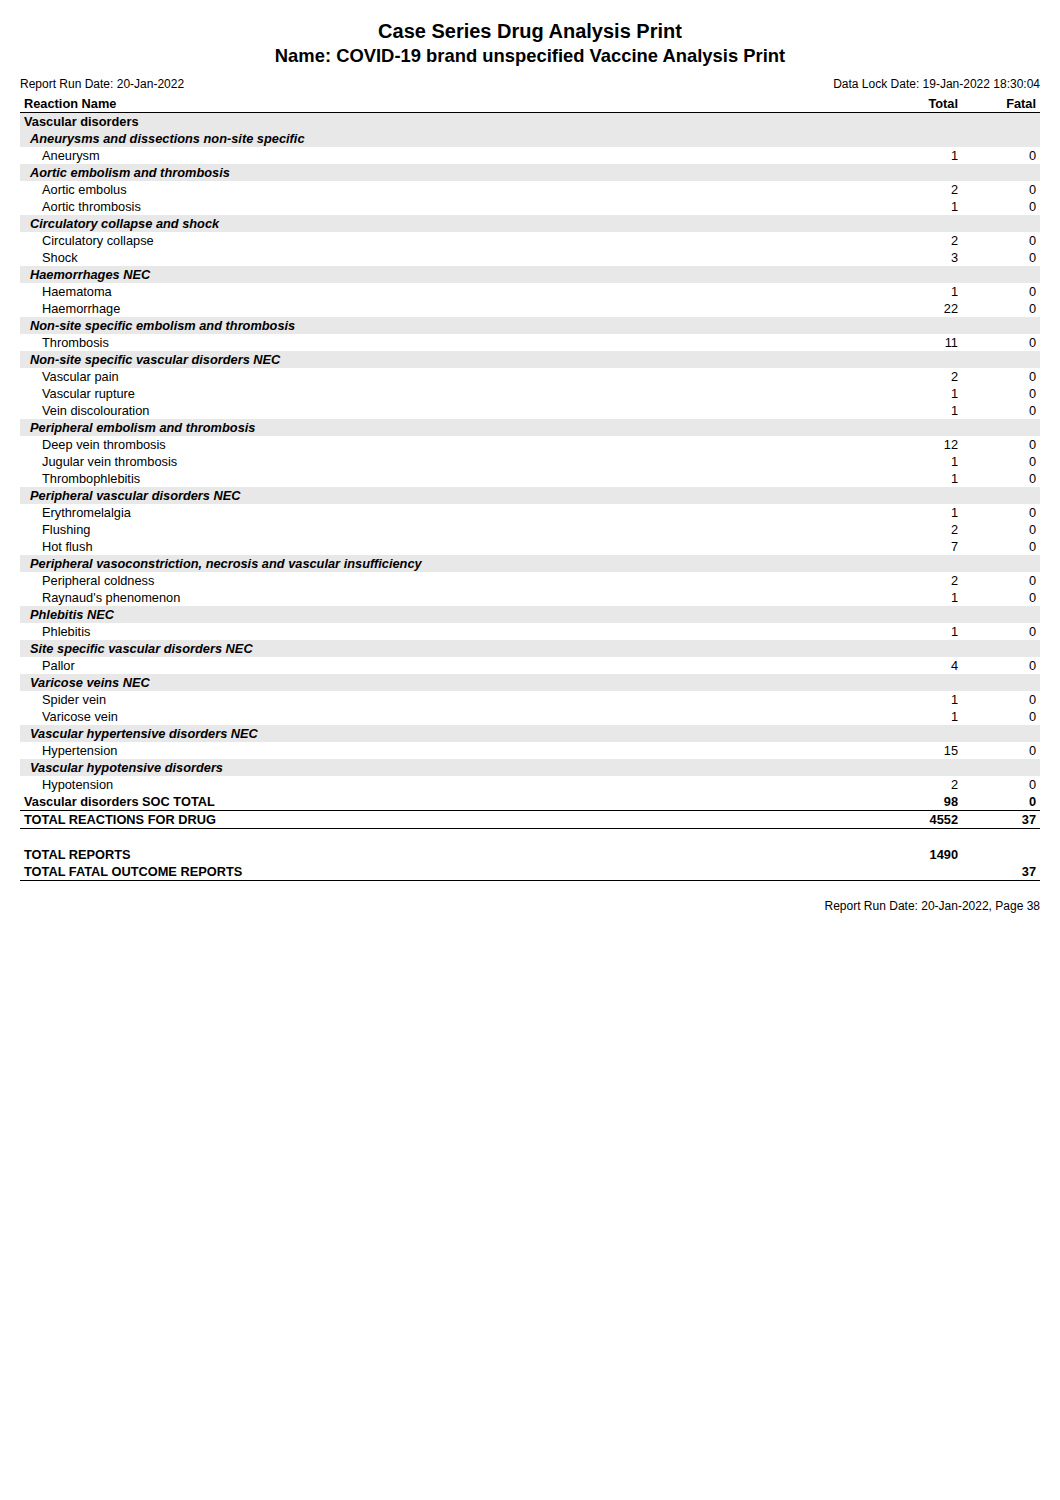Case Series Drug Analysis Print
Name: COVID-19 brand unspecified Vaccine Analysis Print
Report Run Date: 20-Jan-2022 Data Lock Date: 19-Jan-2022 18:30:04
| Reaction Name | Total | Fatal |
| --- | --- | --- |
| Vascular disorders | | |
| Aneurysms and dissections non-site specific | | |
| Aneurysm | 1 | 0 |
| Aortic embolism and thrombosis | | |
| Aortic embolus | 2 | 0 |
| Aortic thrombosis | 1 | 0 |
| Circulatory collapse and shock | | |
| Circulatory collapse | 2 | 0 |
| Shock | 3 | 0 |
| Haemorrhages NEC | | |
| Haematoma | 1 | 0 |
| Haemorrhage | 22 | 0 |
| Non-site specific embolism and thrombosis | | |
| Thrombosis | 11 | 0 |
| Non-site specific vascular disorders NEC | | |
| Vascular pain | 2 | 0 |
| Vascular rupture | 1 | 0 |
| Vein discolouration | 1 | 0 |
| Peripheral embolism and thrombosis | | |
| Deep vein thrombosis | 12 | 0 |
| Jugular vein thrombosis | 1 | 0 |
| Thrombophlebitis | 1 | 0 |
| Peripheral vascular disorders NEC | | |
| Erythromelalgia | 1 | 0 |
| Flushing | 2 | 0 |
| Hot flush | 7 | 0 |
| Peripheral vasoconstriction, necrosis and vascular insufficiency | | |
| Peripheral coldness | 2 | 0 |
| Raynaud's phenomenon | 1 | 0 |
| Phlebitis NEC | | |
| Phlebitis | 1 | 0 |
| Site specific vascular disorders NEC | | |
| Pallor | 4 | 0 |
| Varicose veins NEC | | |
| Spider vein | 1 | 0 |
| Varicose vein | 1 | 0 |
| Vascular hypertensive disorders NEC | | |
| Hypertension | 15 | 0 |
| Vascular hypotensive disorders | | |
| Hypotension | 2 | 0 |
| Vascular disorders SOC TOTAL | 98 | 0 |
| TOTAL REACTIONS FOR DRUG | 4552 | 37 |
| TOTAL REPORTS | 1490 | |
| TOTAL FATAL OUTCOME REPORTS | | 37 |
Report Run Date: 20-Jan-2022, Page 38